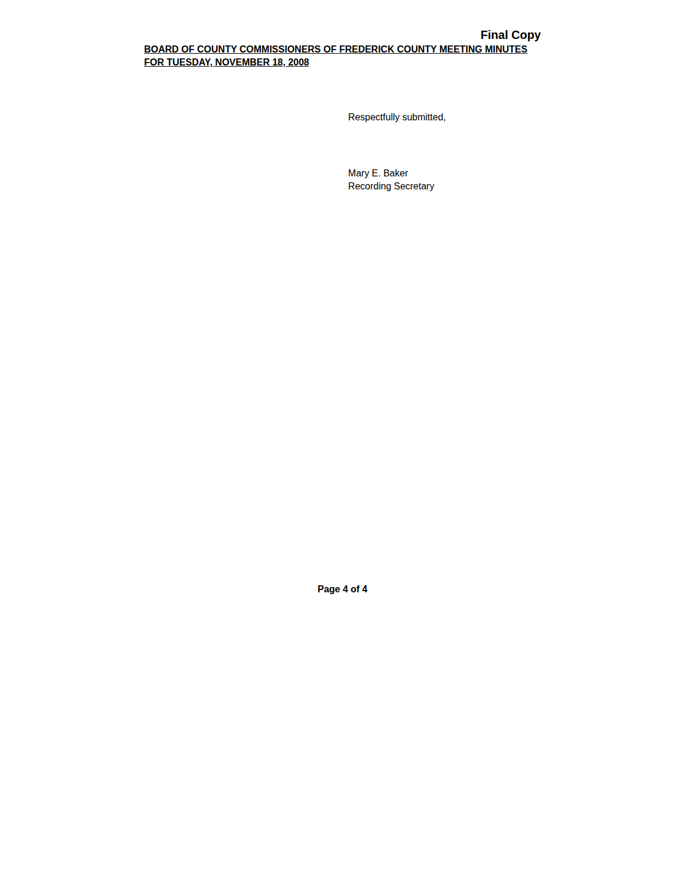Final Copy
BOARD OF COUNTY COMMISSIONERS OF FREDERICK COUNTY MEETING MINUTES
FOR TUESDAY, NOVEMBER 18, 2008
Respectfully submitted,
Mary E. Baker
Recording Secretary
Page 4 of 4